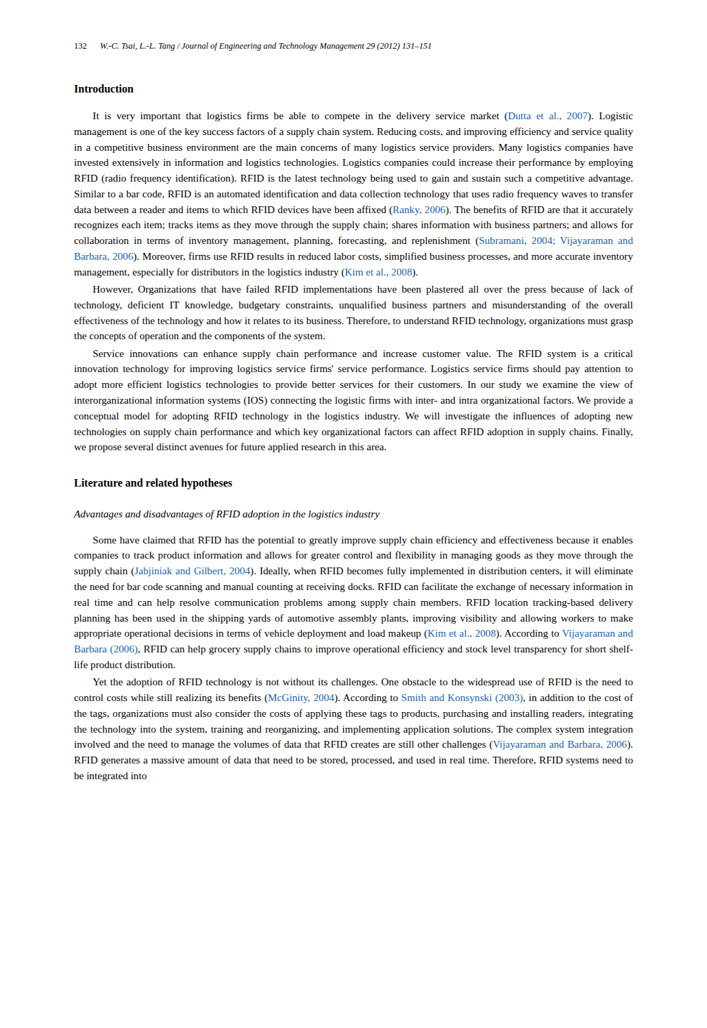132 W.-C. Tsai, L.-L. Tang / Journal of Engineering and Technology Management 29 (2012) 131–151
Introduction
It is very important that logistics firms be able to compete in the delivery service market (Dutta et al., 2007). Logistic management is one of the key success factors of a supply chain system. Reducing costs, and improving efficiency and service quality in a competitive business environment are the main concerns of many logistics service providers. Many logistics companies have invested extensively in information and logistics technologies. Logistics companies could increase their performance by employing RFID (radio frequency identification). RFID is the latest technology being used to gain and sustain such a competitive advantage. Similar to a bar code, RFID is an automated identification and data collection technology that uses radio frequency waves to transfer data between a reader and items to which RFID devices have been affixed (Ranky, 2006). The benefits of RFID are that it accurately recognizes each item; tracks items as they move through the supply chain; shares information with business partners; and allows for collaboration in terms of inventory management, planning, forecasting, and replenishment (Subramani, 2004; Vijayaraman and Barbara, 2006). Moreover, firms use RFID results in reduced labor costs, simplified business processes, and more accurate inventory management, especially for distributors in the logistics industry (Kim et al., 2008).
However, Organizations that have failed RFID implementations have been plastered all over the press because of lack of technology, deficient IT knowledge, budgetary constraints, unqualified business partners and misunderstanding of the overall effectiveness of the technology and how it relates to its business. Therefore, to understand RFID technology, organizations must grasp the concepts of operation and the components of the system.
Service innovations can enhance supply chain performance and increase customer value. The RFID system is a critical innovation technology for improving logistics service firms' service performance. Logistics service firms should pay attention to adopt more efficient logistics technologies to provide better services for their customers. In our study we examine the view of interorganizational information systems (IOS) connecting the logistic firms with inter- and intra organizational factors. We provide a conceptual model for adopting RFID technology in the logistics industry. We will investigate the influences of adopting new technologies on supply chain performance and which key organizational factors can affect RFID adoption in supply chains. Finally, we propose several distinct avenues for future applied research in this area.
Literature and related hypotheses
Advantages and disadvantages of RFID adoption in the logistics industry
Some have claimed that RFID has the potential to greatly improve supply chain efficiency and effectiveness because it enables companies to track product information and allows for greater control and flexibility in managing goods as they move through the supply chain (Jabjiniak and Gilbert, 2004). Ideally, when RFID becomes fully implemented in distribution centers, it will eliminate the need for bar code scanning and manual counting at receiving docks. RFID can facilitate the exchange of necessary information in real time and can help resolve communication problems among supply chain members. RFID location tracking-based delivery planning has been used in the shipping yards of automotive assembly plants, improving visibility and allowing workers to make appropriate operational decisions in terms of vehicle deployment and load makeup (Kim et al., 2008). According to Vijayaraman and Barbara (2006), RFID can help grocery supply chains to improve operational efficiency and stock level transparency for short shelf-life product distribution.
Yet the adoption of RFID technology is not without its challenges. One obstacle to the widespread use of RFID is the need to control costs while still realizing its benefits (McGinity, 2004). According to Smith and Konsynski (2003), in addition to the cost of the tags, organizations must also consider the costs of applying these tags to products, purchasing and installing readers, integrating the technology into the system, training and reorganizing, and implementing application solutions. The complex system integration involved and the need to manage the volumes of data that RFID creates are still other challenges (Vijayaraman and Barbara, 2006). RFID generates a massive amount of data that need to be stored, processed, and used in real time. Therefore, RFID systems need to be integrated into